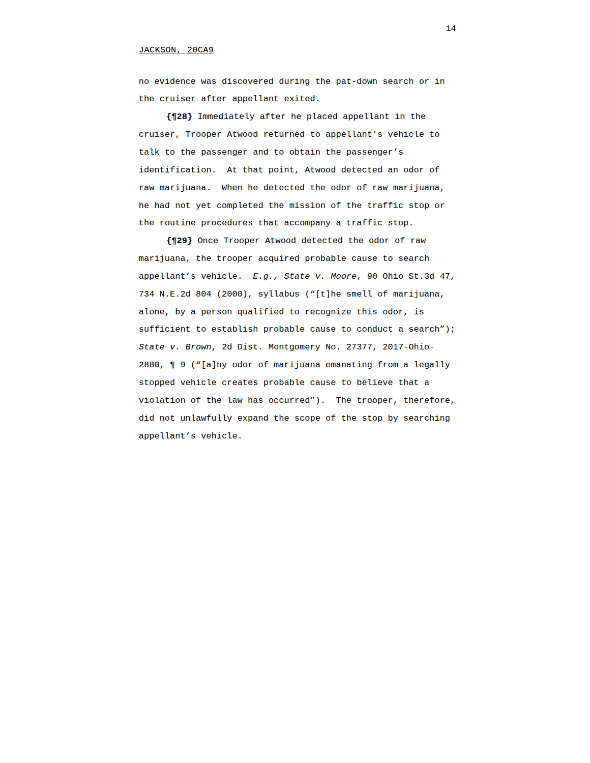14
JACKSON, 20CA9
no evidence was discovered during the pat-down search or in the cruiser after appellant exited.
{¶28} Immediately after he placed appellant in the cruiser, Trooper Atwood returned to appellant’s vehicle to talk to the passenger and to obtain the passenger’s identification. At that point, Atwood detected an odor of raw marijuana. When he detected the odor of raw marijuana, he had not yet completed the mission of the traffic stop or the routine procedures that accompany a traffic stop.
{¶29} Once Trooper Atwood detected the odor of raw marijuana, the trooper acquired probable cause to search appellant’s vehicle. E.g., State v. Moore, 90 Ohio St.3d 47, 734 N.E.2d 804 (2000), syllabus (“[t]he smell of marijuana, alone, by a person qualified to recognize this odor, is sufficient to establish probable cause to conduct a search”); State v. Brown, 2d Dist. Montgomery No. 27377, 2017-Ohio-2880, ¶ 9 (“[a]ny odor of marijuana emanating from a legally stopped vehicle creates probable cause to believe that a violation of the law has occurred”). The trooper, therefore, did not unlawfully expand the scope of the stop by searching appellant’s vehicle.